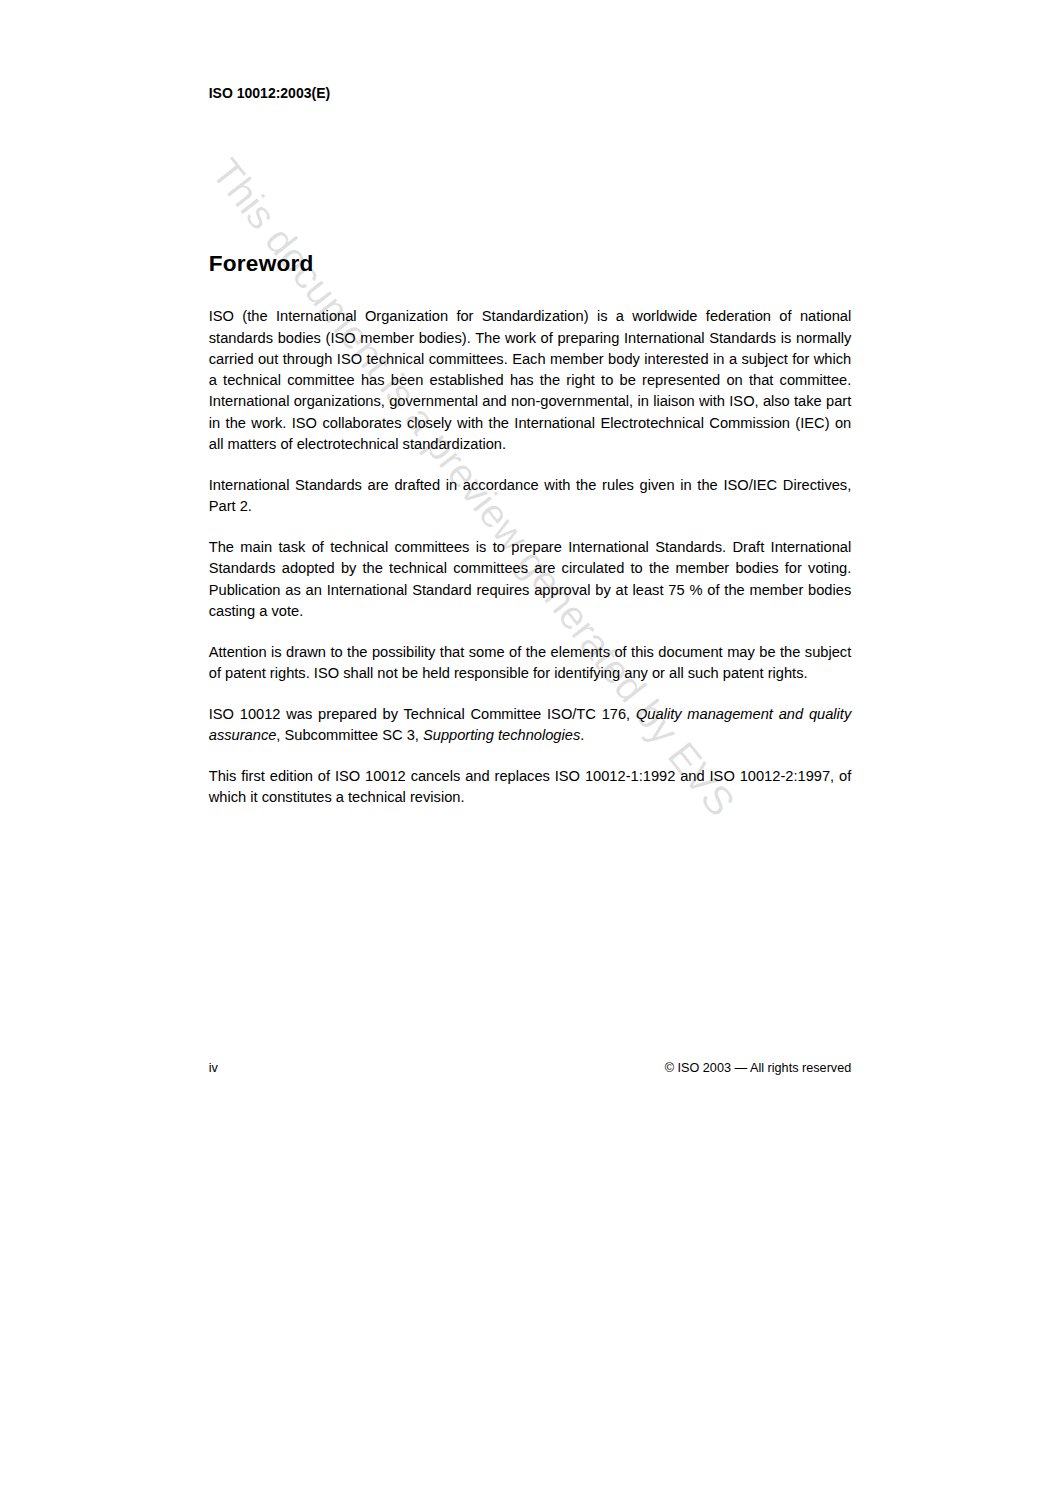This document is a preview generated by EVS
ISO 10012:2003(E)
Foreword
ISO (the International Organization for Standardization) is a worldwide federation of national standards bodies (ISO member bodies). The work of preparing International Standards is normally carried out through ISO technical committees. Each member body interested in a subject for which a technical committee has been established has the right to be represented on that committee. International organizations, governmental and non-governmental, in liaison with ISO, also take part in the work. ISO collaborates closely with the International Electrotechnical Commission (IEC) on all matters of electrotechnical standardization.
International Standards are drafted in accordance with the rules given in the ISO/IEC Directives, Part 2.
The main task of technical committees is to prepare International Standards. Draft International Standards adopted by the technical committees are circulated to the member bodies for voting. Publication as an International Standard requires approval by at least 75 % of the member bodies casting a vote.
Attention is drawn to the possibility that some of the elements of this document may be the subject of patent rights. ISO shall not be held responsible for identifying any or all such patent rights.
ISO 10012 was prepared by Technical Committee ISO/TC 176, Quality management and quality assurance, Subcommittee SC 3, Supporting technologies.
This first edition of ISO 10012 cancels and replaces ISO 10012-1:1992 and ISO 10012-2:1997, of which it constitutes a technical revision.
iv
© ISO 2003 — All rights reserved